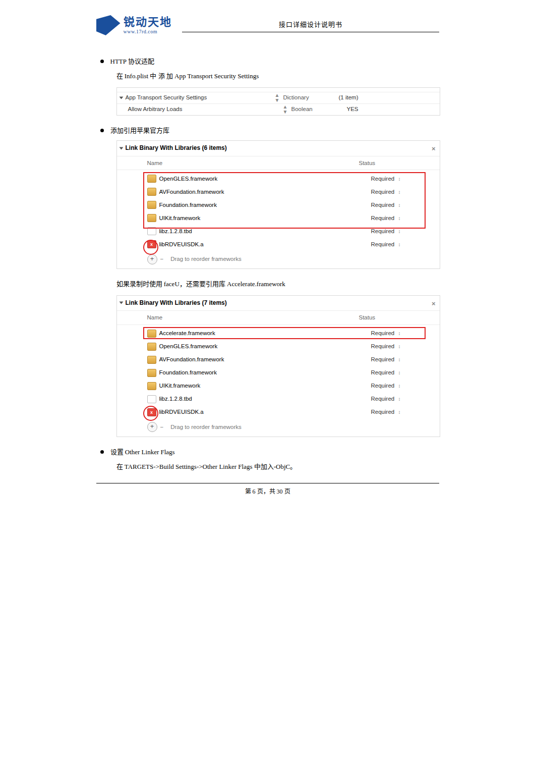锐动天地
www.17rd.com
接口详细设计说明书
HTTP 协议适配
在 Info.plist 中 添 加 App Transport Security Settings
App Transport Security Settings
▲
▼
Dictionary
(1 item)
Allow Arbitrary Loads
▲
▼
Boolean
YES
添加引用苹果官方库
Link Binary With Libraries (6 items)×
Name
Status
OpenGLES.framework
Required ↕
AVFoundation.framework
Required ↕
Foundation.framework
Required ↕
UIKit.framework
Required ↕
libz.1.2.8.tbd
Required ↕
x
libRDVEUISDK.a
Required ↕
+−Drag to reorder frameworks
如果录制时使用 faceU，还需要引用库 Accelerate.framework
Link Binary With Libraries (7 items)×
Name
Status
Accelerate.framework
Required ↕
OpenGLES.framework
Required ↕
AVFoundation.framework
Required ↕
Foundation.framework
Required ↕
UIKit.framework
Required ↕
libz.1.2.8.tbd
Required ↕
x
libRDVEUISDK.a
Required ↕
+−Drag to reorder frameworks
设置 Other Linker Flags
在 TARGETS->Build Settings->Other Linker Flags 中加入-ObjC。
第 6 页，共 30 页